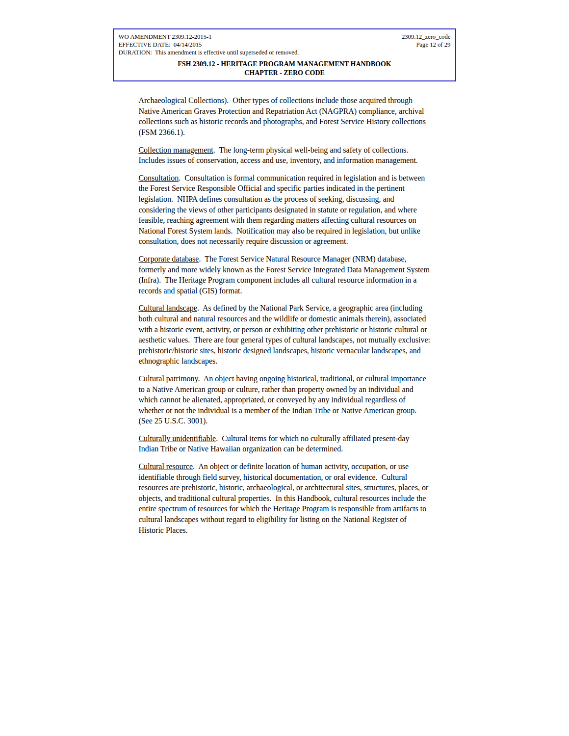WO AMENDMENT 2309.12-2015-1
EFFECTIVE DATE: 04/14/2015
DURATION: This amendment is effective until superseded or removed.
2309.12_zero_code
Page 12 of 29
FSH 2309.12 - HERITAGE PROGRAM MANAGEMENT HANDBOOK
CHAPTER - ZERO CODE
Archaeological Collections). Other types of collections include those acquired through Native American Graves Protection and Repatriation Act (NAGPRA) compliance, archival collections such as historic records and photographs, and Forest Service History collections (FSM 2366.1).
Collection management. The long-term physical well-being and safety of collections. Includes issues of conservation, access and use, inventory, and information management.
Consultation. Consultation is formal communication required in legislation and is between the Forest Service Responsible Official and specific parties indicated in the pertinent legislation. NHPA defines consultation as the process of seeking, discussing, and considering the views of other participants designated in statute or regulation, and where feasible, reaching agreement with them regarding matters affecting cultural resources on National Forest System lands. Notification may also be required in legislation, but unlike consultation, does not necessarily require discussion or agreement.
Corporate database. The Forest Service Natural Resource Manager (NRM) database, formerly and more widely known as the Forest Service Integrated Data Management System (Infra). The Heritage Program component includes all cultural resource information in a records and spatial (GIS) format.
Cultural landscape. As defined by the National Park Service, a geographic area (including both cultural and natural resources and the wildlife or domestic animals therein), associated with a historic event, activity, or person or exhibiting other prehistoric or historic cultural or aesthetic values. There are four general types of cultural landscapes, not mutually exclusive: prehistoric/historic sites, historic designed landscapes, historic vernacular landscapes, and ethnographic landscapes.
Cultural patrimony. An object having ongoing historical, traditional, or cultural importance to a Native American group or culture, rather than property owned by an individual and which cannot be alienated, appropriated, or conveyed by any individual regardless of whether or not the individual is a member of the Indian Tribe or Native American group. (See 25 U.S.C. 3001).
Culturally unidentifiable. Cultural items for which no culturally affiliated present-day Indian Tribe or Native Hawaiian organization can be determined.
Cultural resource. An object or definite location of human activity, occupation, or use identifiable through field survey, historical documentation, or oral evidence. Cultural resources are prehistoric, historic, archaeological, or architectural sites, structures, places, or objects, and traditional cultural properties. In this Handbook, cultural resources include the entire spectrum of resources for which the Heritage Program is responsible from artifacts to cultural landscapes without regard to eligibility for listing on the National Register of Historic Places.